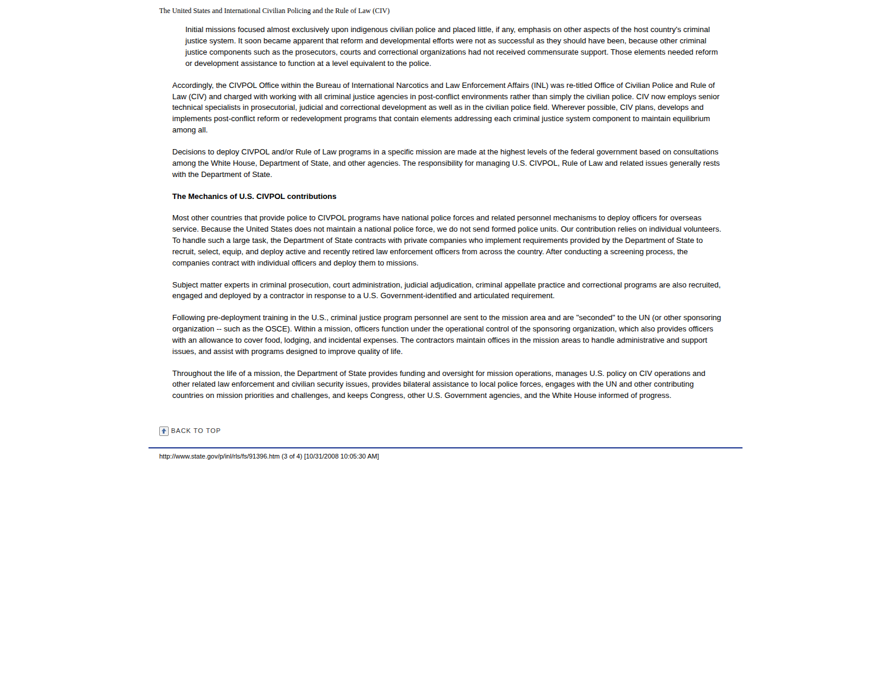The United States and International Civilian Policing and the Rule of Law (CIV)
Initial missions focused almost exclusively upon indigenous civilian police and placed little, if any, emphasis on other aspects of the host country's criminal justice system. It soon became apparent that reform and developmental efforts were not as successful as they should have been, because other criminal justice components such as the prosecutors, courts and correctional organizations had not received commensurate support. Those elements needed reform or development assistance to function at a level equivalent to the police.
Accordingly, the CIVPOL Office within the Bureau of International Narcotics and Law Enforcement Affairs (INL) was re-titled Office of Civilian Police and Rule of Law (CIV) and charged with working with all criminal justice agencies in post-conflict environments rather than simply the civilian police. CIV now employs senior technical specialists in prosecutorial, judicial and correctional development as well as in the civilian police field. Wherever possible, CIV plans, develops and implements post-conflict reform or redevelopment programs that contain elements addressing each criminal justice system component to maintain equilibrium among all.
Decisions to deploy CIVPOL and/or Rule of Law programs in a specific mission are made at the highest levels of the federal government based on consultations among the White House, Department of State, and other agencies. The responsibility for managing U.S. CIVPOL, Rule of Law and related issues generally rests with the Department of State.
The Mechanics of U.S. CIVPOL contributions
Most other countries that provide police to CIVPOL programs have national police forces and related personnel mechanisms to deploy officers for overseas service. Because the United States does not maintain a national police force, we do not send formed police units. Our contribution relies on individual volunteers. To handle such a large task, the Department of State contracts with private companies who implement requirements provided by the Department of State to recruit, select, equip, and deploy active and recently retired law enforcement officers from across the country. After conducting a screening process, the companies contract with individual officers and deploy them to missions.
Subject matter experts in criminal prosecution, court administration, judicial adjudication, criminal appellate practice and correctional programs are also recruited, engaged and deployed by a contractor in response to a U.S. Government-identified and articulated requirement.
Following pre-deployment training in the U.S., criminal justice program personnel are sent to the mission area and are "seconded" to the UN (or other sponsoring organization -- such as the OSCE). Within a mission, officers function under the operational control of the sponsoring organization, which also provides officers with an allowance to cover food, lodging, and incidental expenses. The contractors maintain offices in the mission areas to handle administrative and support issues, and assist with programs designed to improve quality of life.
Throughout the life of a mission, the Department of State provides funding and oversight for mission operations, manages U.S. policy on CIV operations and other related law enforcement and civilian security issues, provides bilateral assistance to local police forces, engages with the UN and other contributing countries on mission priorities and challenges, and keeps Congress, other U.S. Government agencies, and the White House informed of progress.
BACK TO TOP
http://www.state.gov/p/inl/rls/fs/91396.htm (3 of 4) [10/31/2008 10:05:30 AM]